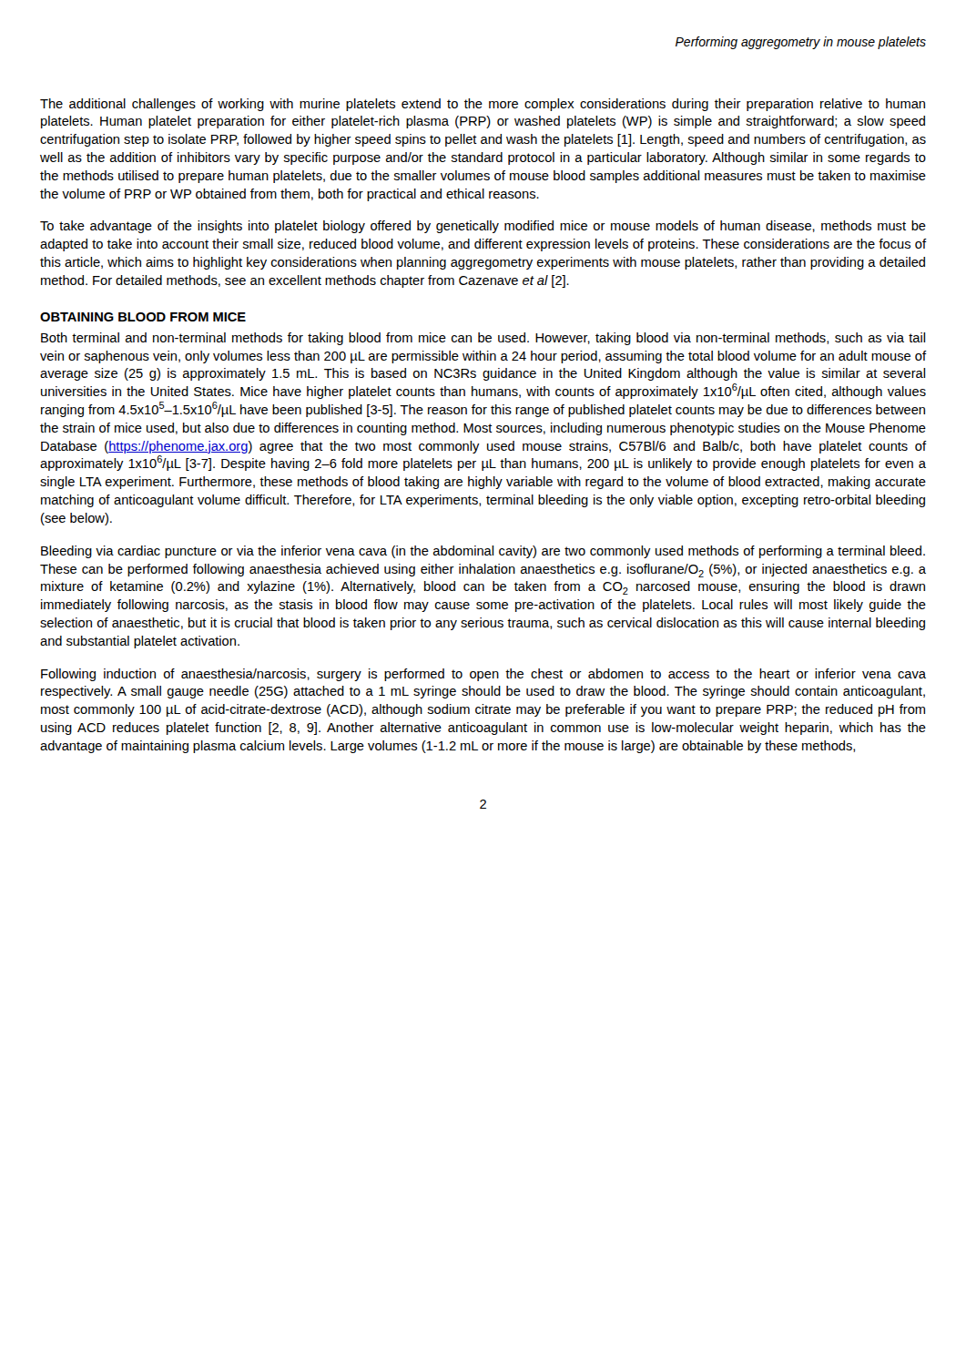Performing aggregometry in mouse platelets
The additional challenges of working with murine platelets extend to the more complex considerations during their preparation relative to human platelets. Human platelet preparation for either platelet-rich plasma (PRP) or washed platelets (WP) is simple and straightforward; a slow speed centrifugation step to isolate PRP, followed by higher speed spins to pellet and wash the platelets [1]. Length, speed and numbers of centrifugation, as well as the addition of inhibitors vary by specific purpose and/or the standard protocol in a particular laboratory. Although similar in some regards to the methods utilised to prepare human platelets, due to the smaller volumes of mouse blood samples additional measures must be taken to maximise the volume of PRP or WP obtained from them, both for practical and ethical reasons.
To take advantage of the insights into platelet biology offered by genetically modified mice or mouse models of human disease, methods must be adapted to take into account their small size, reduced blood volume, and different expression levels of proteins. These considerations are the focus of this article, which aims to highlight key considerations when planning aggregometry experiments with mouse platelets, rather than providing a detailed method. For detailed methods, see an excellent methods chapter from Cazenave et al [2].
Obtaining blood from mice
Both terminal and non-terminal methods for taking blood from mice can be used. However, taking blood via non-terminal methods, such as via tail vein or saphenous vein, only volumes less than 200 µL are permissible within a 24 hour period, assuming the total blood volume for an adult mouse of average size (25 g) is approximately 1.5 mL. This is based on NC3Rs guidance in the United Kingdom although the value is similar at several universities in the United States. Mice have higher platelet counts than humans, with counts of approximately 1x106/µL often cited, although values ranging from 4.5x105–1.5x106/µL have been published [3-5]. The reason for this range of published platelet counts may be due to differences between the strain of mice used, but also due to differences in counting method. Most sources, including numerous phenotypic studies on the Mouse Phenome Database (https://phenome.jax.org) agree that the two most commonly used mouse strains, C57Bl/6 and Balb/c, both have platelet counts of approximately 1x106/µL [3-7]. Despite having 2–6 fold more platelets per µL than humans, 200 µL is unlikely to provide enough platelets for even a single LTA experiment. Furthermore, these methods of blood taking are highly variable with regard to the volume of blood extracted, making accurate matching of anticoagulant volume difficult. Therefore, for LTA experiments, terminal bleeding is the only viable option, excepting retro-orbital bleeding (see below).
Bleeding via cardiac puncture or via the inferior vena cava (in the abdominal cavity) are two commonly used methods of performing a terminal bleed. These can be performed following anaesthesia achieved using either inhalation anaesthetics e.g. isoflurane/O2 (5%), or injected anaesthetics e.g. a mixture of ketamine (0.2%) and xylazine (1%). Alternatively, blood can be taken from a CO2 narcosed mouse, ensuring the blood is drawn immediately following narcosis, as the stasis in blood flow may cause some pre-activation of the platelets. Local rules will most likely guide the selection of anaesthetic, but it is crucial that blood is taken prior to any serious trauma, such as cervical dislocation as this will cause internal bleeding and substantial platelet activation.
Following induction of anaesthesia/narcosis, surgery is performed to open the chest or abdomen to access to the heart or inferior vena cava respectively. A small gauge needle (25G) attached to a 1 mL syringe should be used to draw the blood. The syringe should contain anticoagulant, most commonly 100 µL of acid-citrate-dextrose (ACD), although sodium citrate may be preferable if you want to prepare PRP; the reduced pH from using ACD reduces platelet function [2, 8, 9]. Another alternative anticoagulant in common use is low-molecular weight heparin, which has the advantage of maintaining plasma calcium levels. Large volumes (1-1.2 mL or more if the mouse is large) are obtainable by these methods,
2